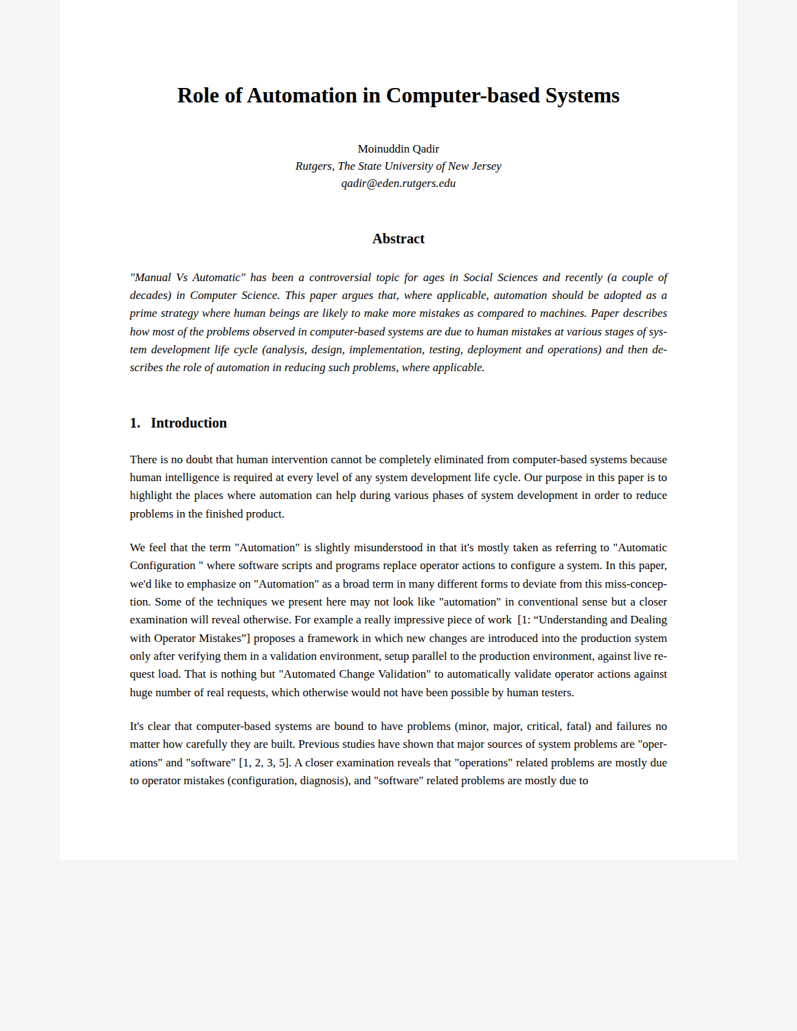Role of Automation in Computer-based Systems
Moinuddin Qadir
Rutgers, The State University of New Jersey
qadir@eden.rutgers.edu
Abstract
"Manual Vs Automatic" has been a controversial topic for ages in Social Sciences and recently (a couple of decades) in Computer Science. This paper argues that, where applicable, automation should be adopted as a prime strategy where human beings are likely to make more mistakes as compared to machines. Paper describes how most of the problems observed in computer-based systems are due to human mistakes at various stages of system development life cycle (analysis, design, implementation, testing, deployment and operations) and then describes the role of automation in reducing such problems, where applicable.
1. Introduction
There is no doubt that human intervention cannot be completely eliminated from computer-based systems because human intelligence is required at every level of any system development life cycle. Our purpose in this paper is to highlight the places where automation can help during various phases of system development in order to reduce problems in the finished product.
We feel that the term "Automation" is slightly misunderstood in that it's mostly taken as referring to "Automatic Configuration " where software scripts and programs replace operator actions to configure a system. In this paper, we'd like to emphasize on "Automation" as a broad term in many different forms to deviate from this miss-conception. Some of the techniques we present here may not look like "automation" in conventional sense but a closer examination will reveal otherwise. For example a really impressive piece of work [1: “Understanding and Dealing with Operator Mistakes”] proposes a framework in which new changes are introduced into the production system only after verifying them in a validation environment, setup parallel to the production environment, against live request load. That is nothing but "Automated Change Validation" to automatically validate operator actions against huge number of real requests, which otherwise would not have been possible by human testers.
It's clear that computer-based systems are bound to have problems (minor, major, critical, fatal) and failures no matter how carefully they are built. Previous studies have shown that major sources of system problems are "operations" and "software" [1, 2, 3, 5]. A closer examination reveals that "operations" related problems are mostly due to operator mistakes (configuration, diagnosis), and "software" related problems are mostly due to